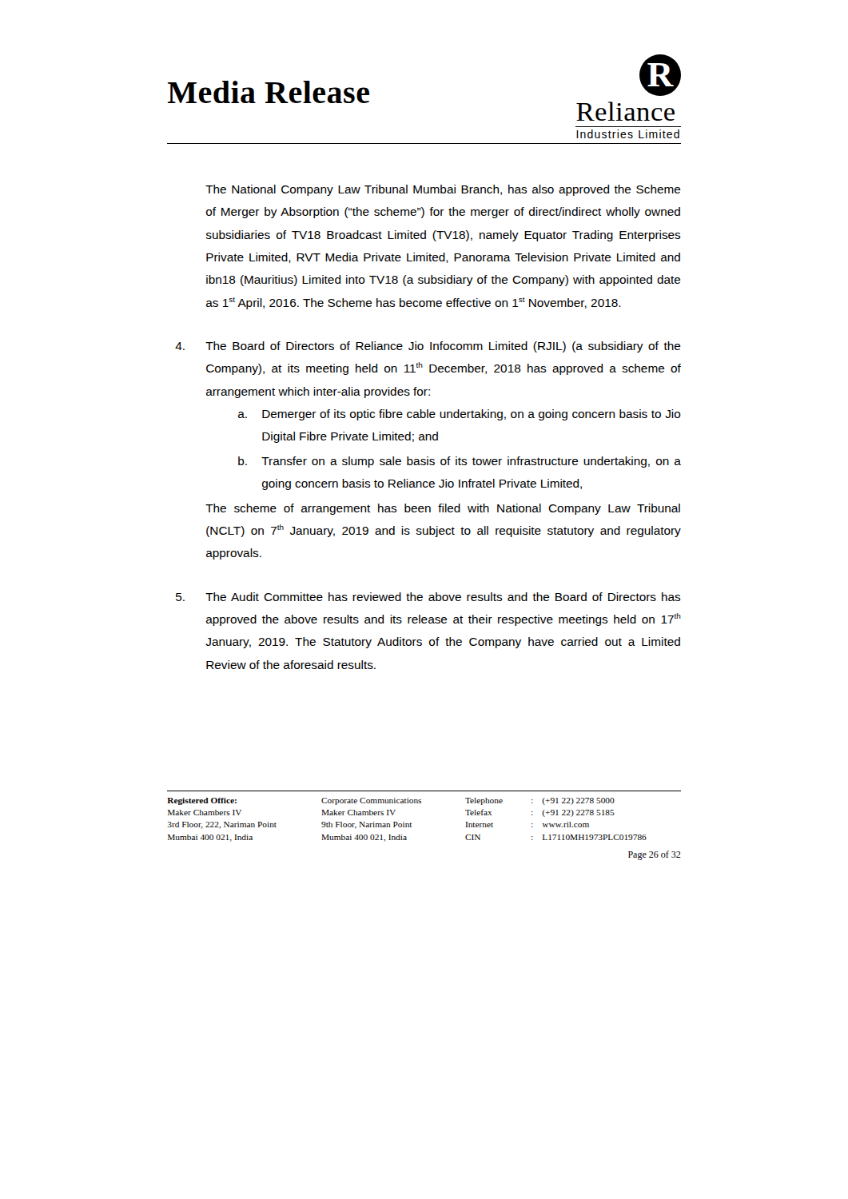Media Release
R
Reliance
Industries Limited
The National Company Law Tribunal Mumbai Branch, has also approved the Scheme of Merger by Absorption (“the scheme”) for the merger of direct/indirect wholly owned subsidiaries of TV18 Broadcast Limited (TV18), namely Equator Trading Enterprises Private Limited, RVT Media Private Limited, Panorama Television Private Limited and ibn18 (Mauritius) Limited into TV18 (a subsidiary of the Company) with appointed date as 1st April, 2016. The Scheme has become effective on 1st November, 2018.
The Board of Directors of Reliance Jio Infocomm Limited (RJIL) (a subsidiary of the Company), at its meeting held on 11th December, 2018 has approved a scheme of arrangement which inter-alia provides for:
Demerger of its optic fibre cable undertaking, on a going concern basis to Jio Digital Fibre Private Limited; and
Transfer on a slump sale basis of its tower infrastructure undertaking, on a going concern basis to Reliance Jio Infratel Private Limited,
The scheme of arrangement has been filed with National Company Law Tribunal (NCLT) on 7th January, 2019 and is subject to all requisite statutory and regulatory approvals.
The Audit Committee has reviewed the above results and the Board of Directors has approved the above results and its release at their respective meetings held on 17th January, 2019. The Statutory Auditors of the Company have carried out a Limited Review of the aforesaid results.
| Registered Office: | Corporate Communications | Telephone | : | (+91 22) 2278 5000 |
| Maker Chambers IV | Maker Chambers IV | Telefax | : | (+91 22) 2278 5185 |
| 3rd Floor, 222, Nariman Point | 9th Floor, Nariman Point | Internet | : | www.ril.com |
| Mumbai 400 021, India | Mumbai 400 021, India | CIN | : | L17110MH1973PLC019786 |
Page 26 of 32